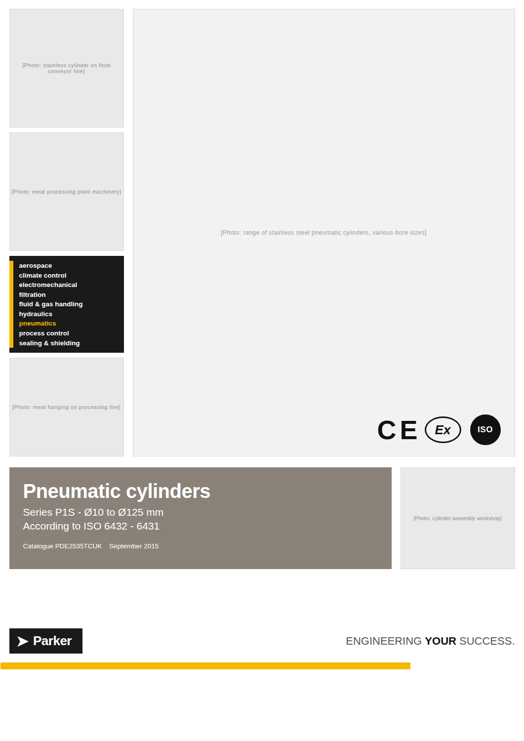[Photo: stainless cylinder on food conveyor line]
[Photo: meat processing plant machinery]
aerospace
climate control
electromechanical
filtration
fluid & gas handling
hydraulics
pneumatics
process control
sealing & shielding
[Photo: meat hanging on processing line]
[Photo: range of stainless steel pneumatic cylinders, various bore sizes]
C E Ex ISO
Pneumatic cylinders
Series P1S - Ø10 to Ø125 mm
According to ISO 6432 - 6431
Catalogue PDE2535TCUK September 2015
[Photo: cylinder assembly workshop]
➤Parker
ENGINEERING YOUR SUCCESS.